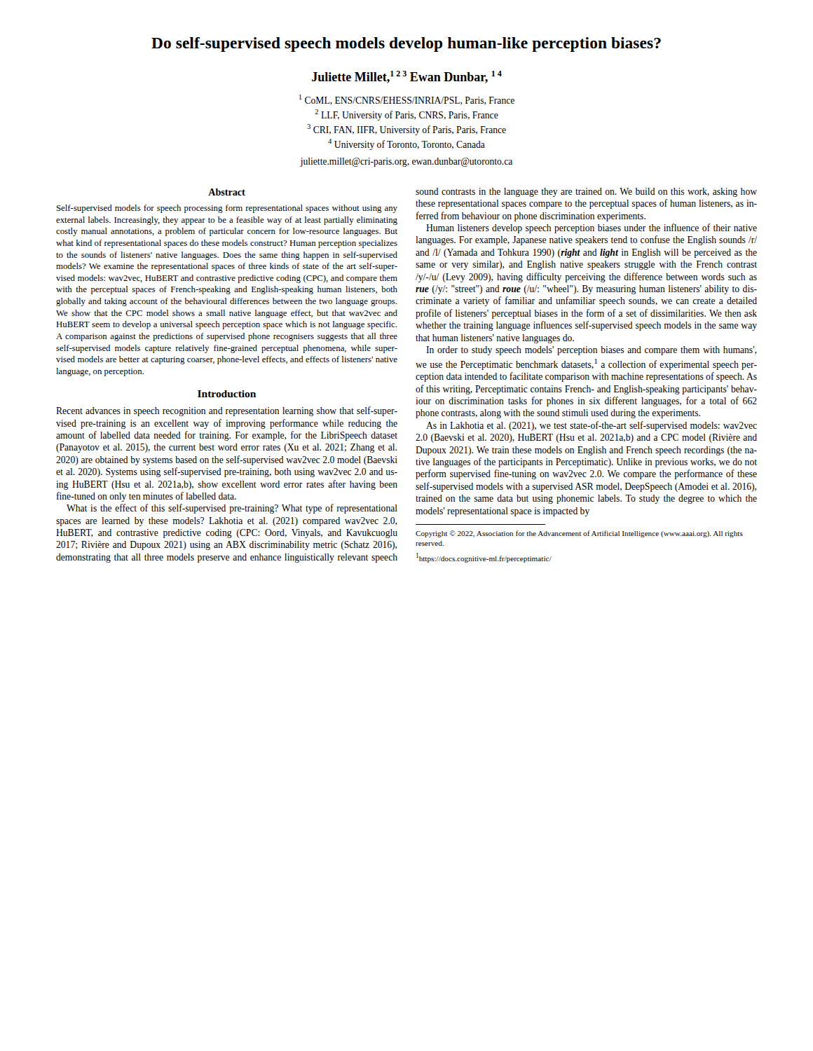Do self-supervised speech models develop human-like perception biases?
Juliette Millet,1 2 3 Ewan Dunbar, 1 4
1 CoML, ENS/CNRS/EHESS/INRIA/PSL, Paris, France
2 LLF, University of Paris, CNRS, Paris, France
3 CRI, FAN, IIFR, University of Paris, Paris, France
4 University of Toronto, Toronto, Canada
juliette.millet@cri-paris.org, ewan.dunbar@utoronto.ca
Abstract
Self-supervised models for speech processing form representational spaces without using any external labels. Increasingly, they appear to be a feasible way of at least partially eliminating costly manual annotations, a problem of particular concern for low-resource languages. But what kind of representational spaces do these models construct? Human perception specializes to the sounds of listeners' native languages. Does the same thing happen in self-supervised models? We examine the representational spaces of three kinds of state of the art self-supervised models: wav2vec, HuBERT and contrastive predictive coding (CPC), and compare them with the perceptual spaces of French-speaking and English-speaking human listeners, both globally and taking account of the behavioural differences between the two language groups. We show that the CPC model shows a small native language effect, but that wav2vec and HuBERT seem to develop a universal speech perception space which is not language specific. A comparison against the predictions of supervised phone recognisers suggests that all three self-supervised models capture relatively fine-grained perceptual phenomena, while supervised models are better at capturing coarser, phone-level effects, and effects of listeners' native language, on perception.
Introduction
Recent advances in speech recognition and representation learning show that self-supervised pre-training is an excellent way of improving performance while reducing the amount of labelled data needed for training. For example, for the LibriSpeech dataset (Panayotov et al. 2015), the current best word error rates (Xu et al. 2021; Zhang et al. 2020) are obtained by systems based on the self-supervised wav2vec 2.0 model (Baevski et al. 2020). Systems using self-supervised pre-training, both using wav2vec 2.0 and using HuBERT (Hsu et al. 2021a,b), show excellent word error rates after having been fine-tuned on only ten minutes of labelled data.
What is the effect of this self-supervised pre-training? What type of representational spaces are learned by these models? Lakhotia et al. (2021) compared wav2vec 2.0, HuBERT, and contrastive predictive coding (CPC: Oord, Vinyals, and Kavukcuoglu 2017; Rivière and Dupoux 2021) using an ABX discriminability metric (Schatz 2016), demonstrating that all three models preserve and enhance linguistically relevant speech sound contrasts in the language they are trained on. We build on this work, asking how these representational spaces compare to the perceptual spaces of human listeners, as inferred from behaviour on phone discrimination experiments.
Human listeners develop speech perception biases under the influence of their native languages. For example, Japanese native speakers tend to confuse the English sounds /r/ and /l/ (Yamada and Tohkura 1990) (right and light in English will be perceived as the same or very similar), and English native speakers struggle with the French contrast /y/-/u/ (Levy 2009), having difficulty perceiving the difference between words such as rue (/y/: "street") and roue (/u/: "wheel"). By measuring human listeners' ability to discriminate a variety of familiar and unfamiliar speech sounds, we can create a detailed profile of listeners' perceptual biases in the form of a set of dissimilarities. We then ask whether the training language influences self-supervised speech models in the same way that human listeners' native languages do.
In order to study speech models' perception biases and compare them with humans', we use the Perceptimatic benchmark datasets,1 a collection of experimental speech perception data intended to facilitate comparison with machine representations of speech. As of this writing, Perceptimatic contains French- and English-speaking participants' behaviour on discrimination tasks for phones in six different languages, for a total of 662 phone contrasts, along with the sound stimuli used during the experiments.
As in Lakhotia et al. (2021), we test state-of-the-art self-supervised models: wav2vec 2.0 (Baevski et al. 2020), HuBERT (Hsu et al. 2021a,b) and a CPC model (Rivière and Dupoux 2021). We train these models on English and French speech recordings (the native languages of the participants in Perceptimatic). Unlike in previous works, we do not perform supervised fine-tuning on wav2vec 2.0. We compare the performance of these self-supervised models with a supervised ASR model, DeepSpeech (Amodei et al. 2016), trained on the same data but using phonemic labels. To study the degree to which the models' representational space is impacted by
Copyright © 2022, Association for the Advancement of Artificial Intelligence (www.aaai.org). All rights reserved.
1https://docs.cognitive-ml.fr/perceptimatic/